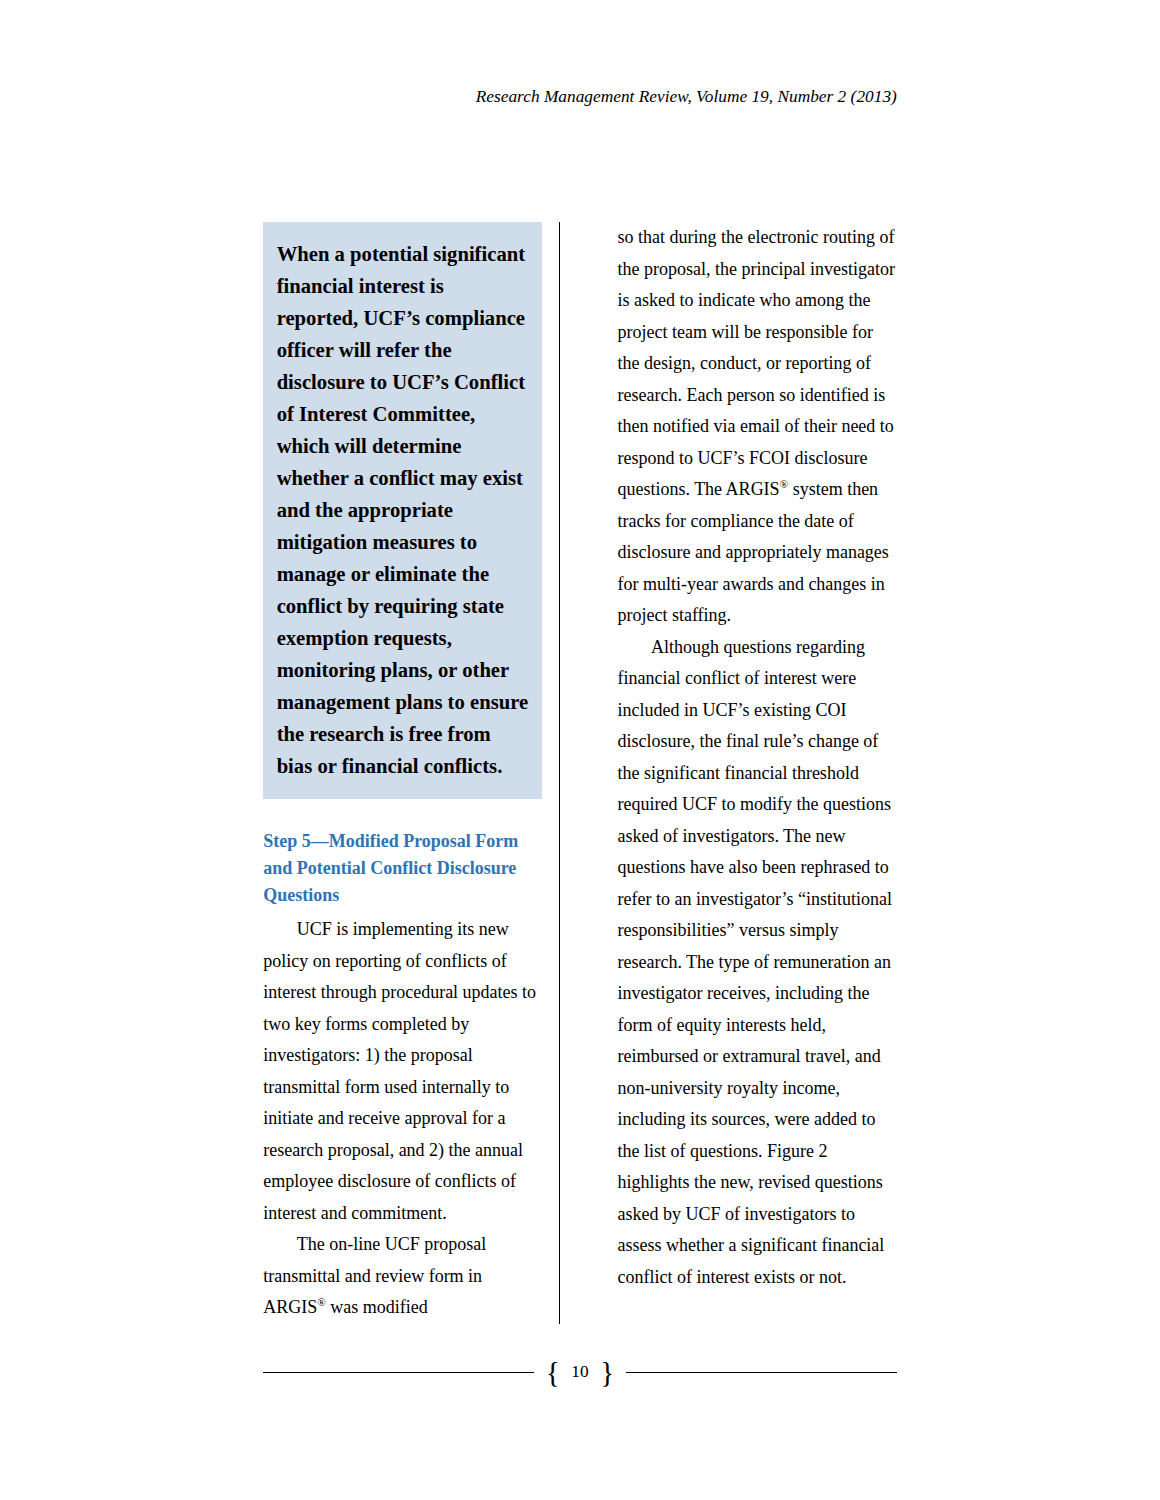Research Management Review, Volume 19, Number 2 (2013)
When a potential significant financial interest is reported, UCF’s compliance officer will refer the disclosure to UCF’s Conflict of Interest Committee, which will determine whether a conflict may exist and the appropriate mitigation measures to manage or eliminate the conflict by requiring state exemption requests, monitoring plans, or other management plans to ensure the research is free from bias or financial conflicts.
Step 5—Modified Proposal Form and Potential Conflict Disclosure Questions
UCF is implementing its new policy on reporting of conflicts of interest through procedural updates to two key forms completed by investigators: 1) the proposal transmittal form used internally to initiate and receive approval for a research proposal, and 2) the annual employee disclosure of conflicts of interest and commitment.
The on-line UCF proposal transmittal and review form in ARGIS® was modified
so that during the electronic routing of the proposal, the principal investigator is asked to indicate who among the project team will be responsible for the design, conduct, or reporting of research. Each person so identified is then notified via email of their need to respond to UCF’s FCOI disclosure questions. The ARGIS® system then tracks for compliance the date of disclosure and appropriately manages for multi-year awards and changes in project staffing.
Although questions regarding financial conflict of interest were included in UCF’s existing COI disclosure, the final rule’s change of the significant financial threshold required UCF to modify the questions asked of investigators. The new questions have also been rephrased to refer to an investigator’s “institutional responsibilities” versus simply research. The type of remuneration an investigator receives, including the form of equity interests held, reimbursed or extramural travel, and non-university royalty income, including its sources, were added to the list of questions. Figure 2 highlights the new, revised questions asked by UCF of investigators to assess whether a significant financial conflict of interest exists or not.
{ 10 }